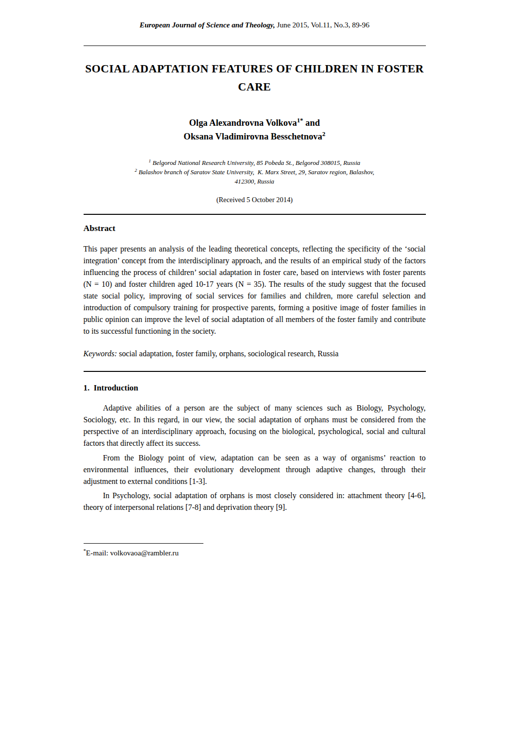European Journal of Science and Theology, June 2015, Vol.11, No.3, 89-96
SOCIAL ADAPTATION FEATURES OF CHILDREN IN FOSTER CARE
Olga Alexandrovna Volkova1* and
Oksana Vladimirovna Besschetnova2
1 Belgorod National Research University, 85 Pobeda St., Belgorod 308015, Russia
2 Balashov branch of Saratov State University, K. Marx Street, 29, Saratov region, Balashov,
412300, Russia
(Received 5 October 2014)
Abstract
This paper presents an analysis of the leading theoretical concepts, reflecting the specificity of the ‘social integration’ concept from the interdisciplinary approach, and the results of an empirical study of the factors influencing the process of children’ social adaptation in foster care, based on interviews with foster parents (N = 10) and foster children aged 10-17 years (N = 35). The results of the study suggest that the focused state social policy, improving of social services for families and children, more careful selection and introduction of compulsory training for prospective parents, forming a positive image of foster families in public opinion can improve the level of social adaptation of all members of the foster family and contribute to its successful functioning in the society.
Keywords: social adaptation, foster family, orphans, sociological research, Russia
1. Introduction
Adaptive abilities of a person are the subject of many sciences such as Biology, Psychology, Sociology, etc. In this regard, in our view, the social adaptation of orphans must be considered from the perspective of an interdisciplinary approach, focusing on the biological, psychological, social and cultural factors that directly affect its success.
From the Biology point of view, adaptation can be seen as a way of organisms’ reaction to environmental influences, their evolutionary development through adaptive changes, through their adjustment to external conditions [1-3].
In Psychology, social adaptation of orphans is most closely considered in: attachment theory [4-6], theory of interpersonal relations [7-8] and deprivation theory [9].
*E-mail: volkovaoa@rambler.ru